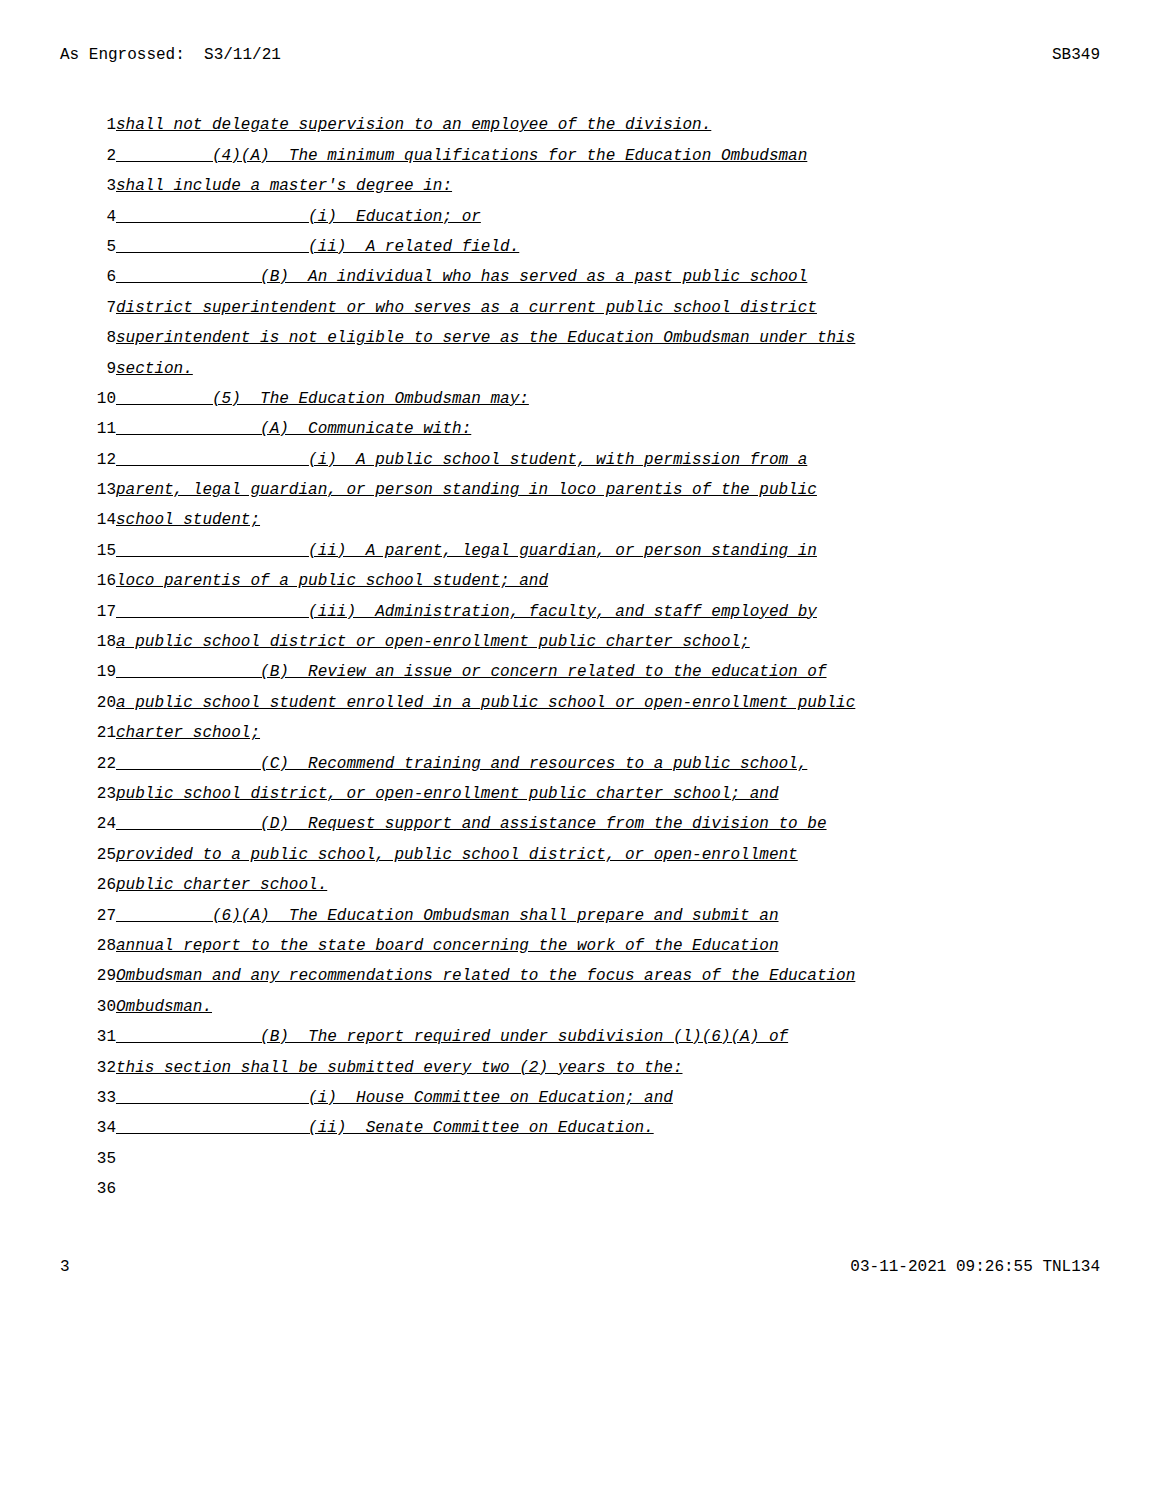As Engrossed: S3/11/21 SB349
| 1 | shall not delegate supervision to an employee of the division. |
| 2 | (4)(A) The minimum qualifications for the Education Ombudsman |
| 3 | shall include a master's degree in: |
| 4 | (i) Education; or |
| 5 | (ii) A related field. |
| 6 | (B) An individual who has served as a past public school |
| 7 | district superintendent or who serves as a current public school district |
| 8 | superintendent is not eligible to serve as the Education Ombudsman under this |
| 9 | section. |
| 10 | (5) The Education Ombudsman may: |
| 11 | (A) Communicate with: |
| 12 | (i) A public school student, with permission from a |
| 13 | parent, legal guardian, or person standing in loco parentis of the public |
| 14 | school student; |
| 15 | (ii) A parent, legal guardian, or person standing in |
| 16 | loco parentis of a public school student; and |
| 17 | (iii) Administration, faculty, and staff employed by |
| 18 | a public school district or open-enrollment public charter school; |
| 19 | (B) Review an issue or concern related to the education of |
| 20 | a public school student enrolled in a public school or open-enrollment public |
| 21 | charter school; |
| 22 | (C) Recommend training and resources to a public school, |
| 23 | public school district, or open-enrollment public charter school; and |
| 24 | (D) Request support and assistance from the division to be |
| 25 | provided to a public school, public school district, or open-enrollment |
| 26 | public charter school. |
| 27 | (6)(A) The Education Ombudsman shall prepare and submit an |
| 28 | annual report to the state board concerning the work of the Education |
| 29 | Ombudsman and any recommendations related to the focus areas of the Education |
| 30 | Ombudsman. |
| 31 | (B) The report required under subdivision (l)(6)(A) of |
| 32 | this section shall be submitted every two (2) years to the: |
| 33 | (i) House Committee on Education; and |
| 34 | (ii) Senate Committee on Education. |
| 35 | |
| 36 | |
3 03-11-2021 09:26:55 TNL134